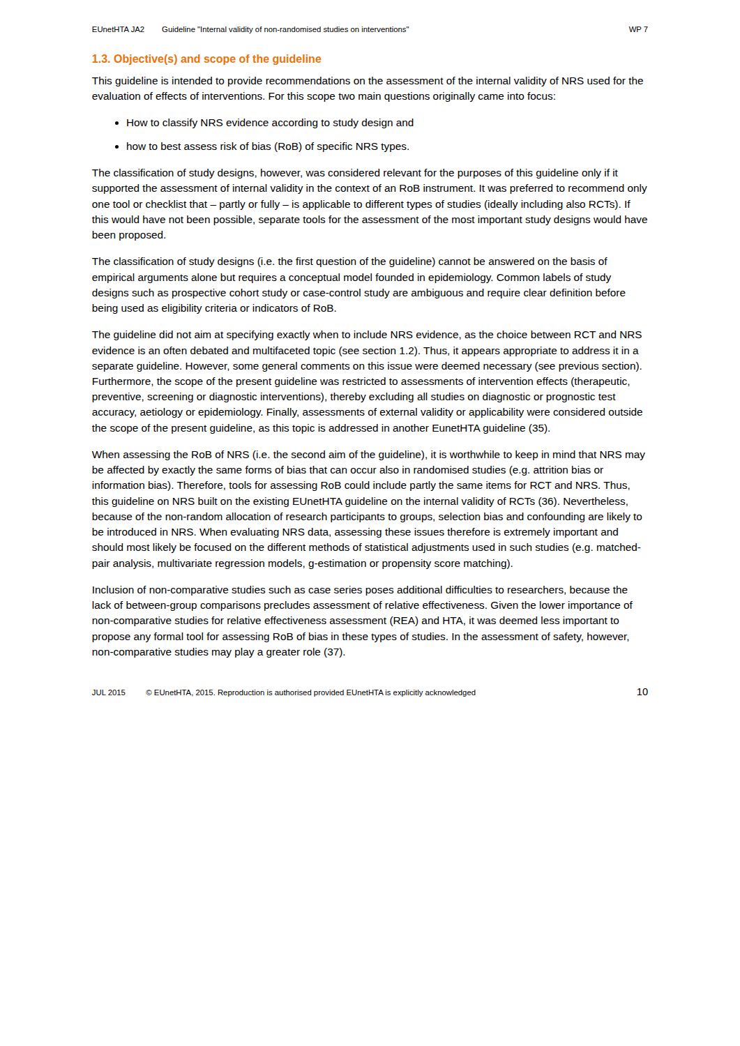EUnetHTA JA2 Guideline "Internal validity of non-randomised studies on interventions" WP 7
1.3. Objective(s) and scope of the guideline
This guideline is intended to provide recommendations on the assessment of the internal validity of NRS used for the evaluation of effects of interventions. For this scope two main questions originally came into focus:
How to classify NRS evidence according to study design and
how to best assess risk of bias (RoB) of specific NRS types.
The classification of study designs, however, was considered relevant for the purposes of this guideline only if it supported the assessment of internal validity in the context of an RoB instrument. It was preferred to recommend only one tool or checklist that – partly or fully – is applicable to different types of studies (ideally including also RCTs). If this would have not been possible, separate tools for the assessment of the most important study designs would have been proposed.
The classification of study designs (i.e. the first question of the guideline) cannot be answered on the basis of empirical arguments alone but requires a conceptual model founded in epidemiology. Common labels of study designs such as prospective cohort study or case-control study are ambiguous and require clear definition before being used as eligibility criteria or indicators of RoB.
The guideline did not aim at specifying exactly when to include NRS evidence, as the choice between RCT and NRS evidence is an often debated and multifaceted topic (see section 1.2). Thus, it appears appropriate to address it in a separate guideline. However, some general comments on this issue were deemed necessary (see previous section). Furthermore, the scope of the present guideline was restricted to assessments of intervention effects (therapeutic, preventive, screening or diagnostic interventions), thereby excluding all studies on diagnostic or prognostic test accuracy, aetiology or epidemiology. Finally, assessments of external validity or applicability were considered outside the scope of the present guideline, as this topic is addressed in another EunetHTA guideline (35).
When assessing the RoB of NRS (i.e. the second aim of the guideline), it is worthwhile to keep in mind that NRS may be affected by exactly the same forms of bias that can occur also in randomised studies (e.g. attrition bias or information bias). Therefore, tools for assessing RoB could include partly the same items for RCT and NRS. Thus, this guideline on NRS built on the existing EUnetHTA guideline on the internal validity of RCTs (36). Nevertheless, because of the non-random allocation of research participants to groups, selection bias and confounding are likely to be introduced in NRS. When evaluating NRS data, assessing these issues therefore is extremely important and should most likely be focused on the different methods of statistical adjustments used in such studies (e.g. matched-pair analysis, multivariate regression models, g-estimation or propensity score matching).
Inclusion of non-comparative studies such as case series poses additional difficulties to researchers, because the lack of between-group comparisons precludes assessment of relative effectiveness. Given the lower importance of non-comparative studies for relative effectiveness assessment (REA) and HTA, it was deemed less important to propose any formal tool for assessing RoB of bias in these types of studies. In the assessment of safety, however, non-comparative studies may play a greater role (37).
JUL 2015 © EUnetHTA, 2015. Reproduction is authorised provided EUnetHTA is explicitly acknowledged 10